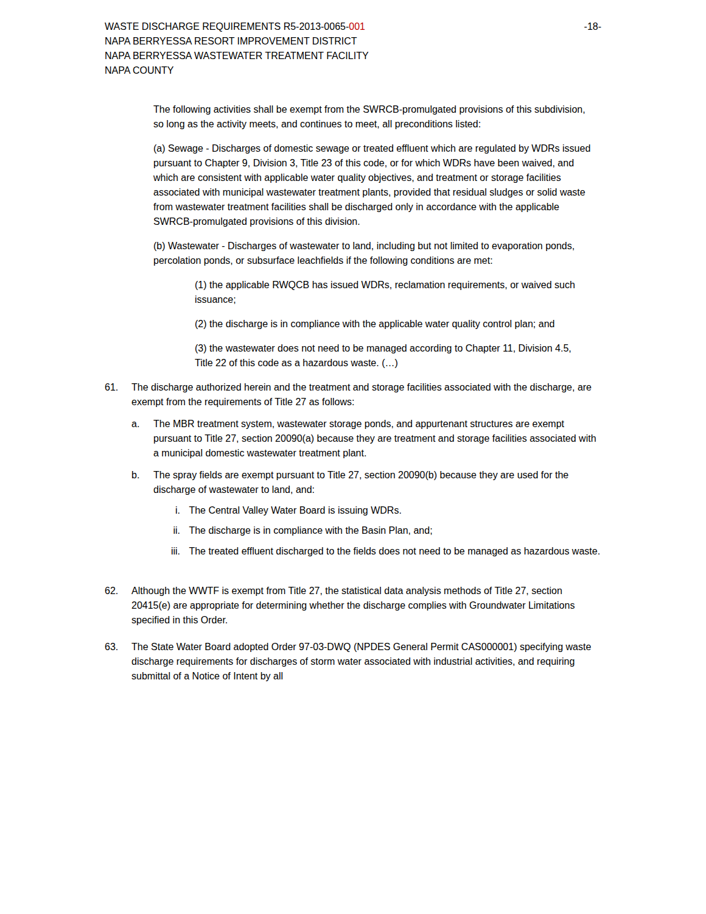Waste Discharge Requirements R5-2013-0065-001 -18-
Napa Berryessa Resort Improvement District
Napa Berryessa Wastewater Treatment Facility
Napa County
The following activities shall be exempt from the SWRCB-promulgated provisions of this subdivision, so long as the activity meets, and continues to meet, all preconditions listed:
(a) Sewage - Discharges of domestic sewage or treated effluent which are regulated by WDRs issued pursuant to Chapter 9, Division 3, Title 23 of this code, or for which WDRs have been waived, and which are consistent with applicable water quality objectives, and treatment or storage facilities associated with municipal wastewater treatment plants, provided that residual sludges or solid waste from wastewater treatment facilities shall be discharged only in accordance with the applicable SWRCB-promulgated provisions of this division.
(b) Wastewater - Discharges of wastewater to land, including but not limited to evaporation ponds, percolation ponds, or subsurface leachfields if the following conditions are met:
(1) the applicable RWQCB has issued WDRs, reclamation requirements, or waived such issuance;
(2) the discharge is in compliance with the applicable water quality control plan; and
(3) the wastewater does not need to be managed according to Chapter 11, Division 4.5, Title 22 of this code as a hazardous waste. (…)
61.
The discharge authorized herein and the treatment and storage facilities associated with the discharge, are exempt from the requirements of Title 27 as follows:
a.
The MBR treatment system, wastewater storage ponds, and appurtenant structures are exempt pursuant to Title 27, section 20090(a) because they are treatment and storage facilities associated with a municipal domestic wastewater treatment plant.
b.
The spray fields are exempt pursuant to Title 27, section 20090(b) because they are used for the discharge of wastewater to land, and:
i.
The Central Valley Water Board is issuing WDRs.
ii.
The discharge is in compliance with the Basin Plan, and;
iii.
The treated effluent discharged to the fields does not need to be managed as hazardous waste.
62.
Although the WWTF is exempt from Title 27, the statistical data analysis methods of Title 27, section 20415(e) are appropriate for determining whether the discharge complies with Groundwater Limitations specified in this Order.
63.
The State Water Board adopted Order 97-03-DWQ (NPDES General Permit CAS000001) specifying waste discharge requirements for discharges of storm water associated with industrial activities, and requiring submittal of a Notice of Intent by all